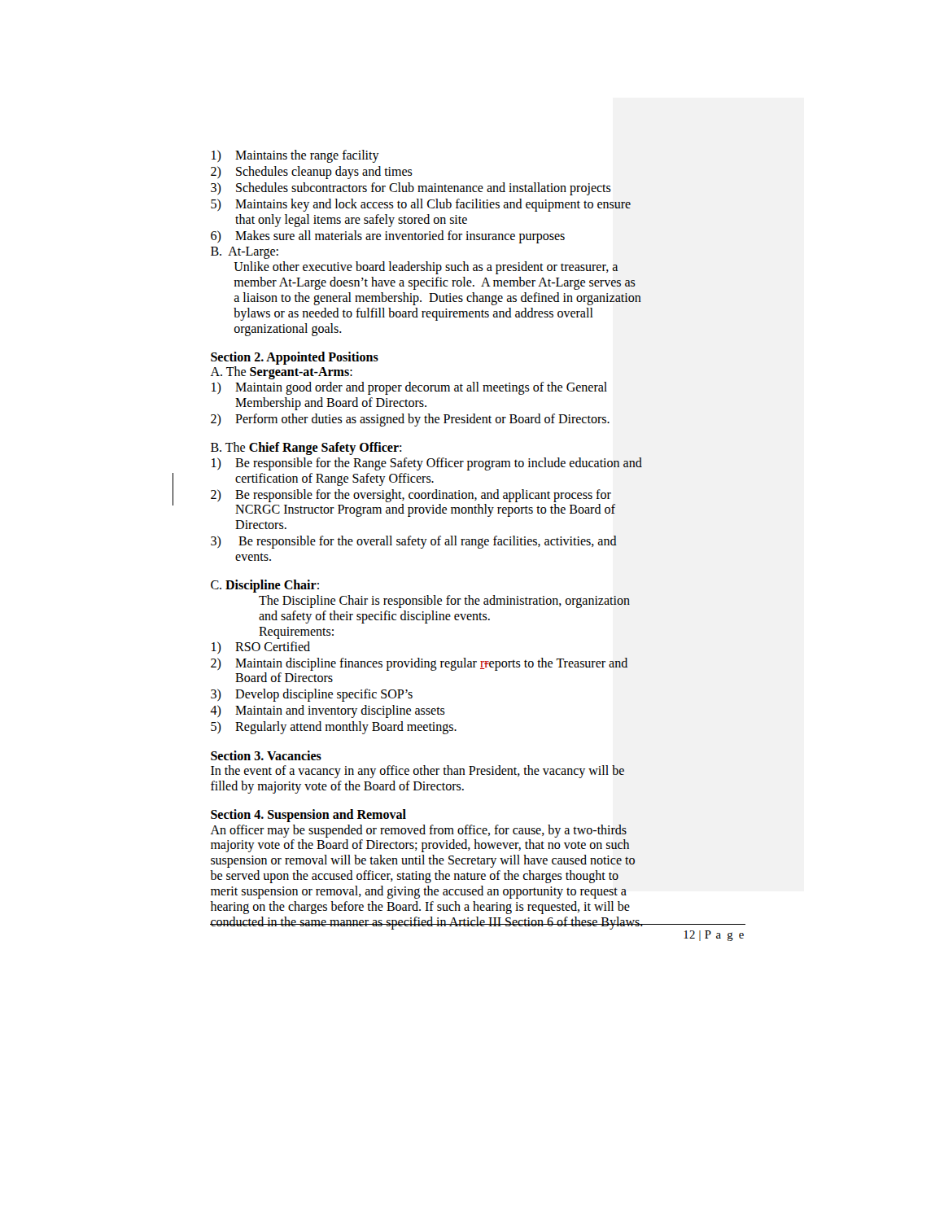1) Maintains the range facility
2) Schedules cleanup days and times
3) Schedules subcontractors for Club maintenance and installation projects
5) Maintains key and lock access to all Club facilities and equipment to ensure that only legal items are safely stored on site
6) Makes sure all materials are inventoried for insurance purposes
B. At-Large:
Unlike other executive board leadership such as a president or treasurer, a member At-Large doesn’t have a specific role. A member At-Large serves as a liaison to the general membership. Duties change as defined in organization bylaws or as needed to fulfill board requirements and address overall organizational goals.
Section 2. Appointed Positions
A. The Sergeant-at-Arms:
1) Maintain good order and proper decorum at all meetings of the General Membership and Board of Directors.
2) Perform other duties as assigned by the President or Board of Directors.
B. The Chief Range Safety Officer:
1) Be responsible for the Range Safety Officer program to include education and certification of Range Safety Officers.
2) Be responsible for the oversight, coordination, and applicant process for NCRGC Instructor Program and provide monthly reports to the Board of Directors.
3) Be responsible for the overall safety of all range facilities, activities, and events.
C. Discipline Chair:
The Discipline Chair is responsible for the administration, organization and safety of their specific discipline events.
Requirements:
1) RSO Certified
2) Maintain discipline finances providing regular rreports to the Treasurer and Board of Directors
3) Develop discipline specific SOP’s
4) Maintain and inventory discipline assets
5) Regularly attend monthly Board meetings.
Section 3. Vacancies
In the event of a vacancy in any office other than President, the vacancy will be filled by majority vote of the Board of Directors.
Section 4. Suspension and Removal
An officer may be suspended or removed from office, for cause, by a two-thirds majority vote of the Board of Directors; provided, however, that no vote on such suspension or removal will be taken until the Secretary will have caused notice to be served upon the accused officer, stating the nature of the charges thought to merit suspension or removal, and giving the accused an opportunity to request a hearing on the charges before the Board. If such a hearing is requested, it will be conducted in the same manner as specified in Article III Section 6 of these Bylaws.
12 | P a g e